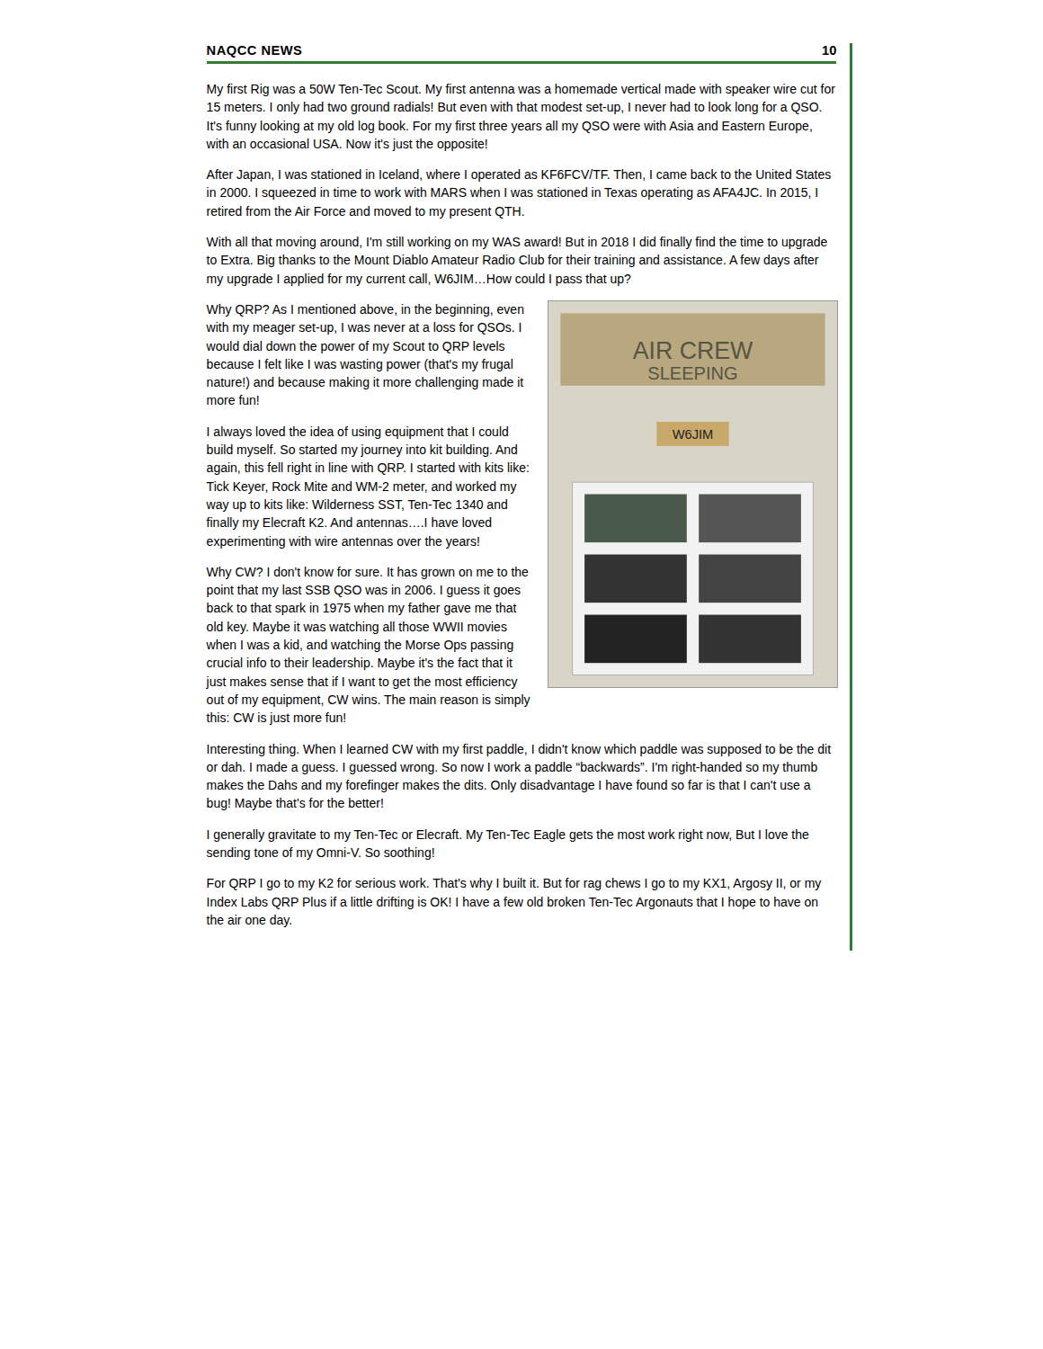NAQCC NEWS 10
My first Rig was a 50W Ten-Tec Scout. My first antenna was a homemade vertical made with speaker wire cut for 15 meters. I only had two ground radials! But even with that modest set-up, I never had to look long for a QSO. It's funny looking at my old log book. For my first three years all my QSO were with Asia and Eastern Europe, with an occasional USA. Now it's just the opposite!
After Japan, I was stationed in Iceland, where I operated as KF6FCV/TF. Then, I came back to the United States in 2000. I squeezed in time to work with MARS when I was stationed in Texas operating as AFA4JC. In 2015, I retired from the Air Force and moved to my present QTH.
With all that moving around, I'm still working on my WAS award! But in 2018 I did finally find the time to upgrade to Extra. Big thanks to the Mount Diablo Amateur Radio Club for their training and assistance. A few days after my upgrade I applied for my current call, W6JIM…How could I pass that up?
Why QRP? As I mentioned above, in the beginning, even with my meager set-up, I was never at a loss for QSOs. I would dial down the power of my Scout to QRP levels because I felt like I was wasting power (that's my frugal nature!) and because making it more challenging made it more fun!
I always loved the idea of using equipment that I could build myself. So started my journey into kit building. And again, this fell right in line with QRP. I started with kits like: Tick Keyer, Rock Mite and WM-2 meter, and worked my way up to kits like: Wilderness SST, Ten-Tec 1340 and finally my Elecraft K2. And antennas….I have loved experimenting with wire antennas over the years!
Why CW? I don't know for sure. It has grown on me to the point that my last SSB QSO was in 2006. I guess it goes back to that spark in 1975 when my father gave me that old key. Maybe it was watching all those WWII movies when I was a kid, and watching the Morse Ops passing crucial info to their leadership. Maybe it's the fact that it just makes sense that if I want to get the most efficiency out of my equipment, CW wins. The main reason is simply this: CW is just more fun!
Interesting thing. When I learned CW with my first paddle, I didn't know which paddle was supposed to be the dit or dah. I made a guess. I guessed wrong. So now I work a paddle “backwards”. I'm right-handed so my thumb makes the Dahs and my forefinger makes the dits. Only disadvantage I have found so far is that I can't use a bug! Maybe that's for the better!
I generally gravitate to my Ten-Tec or Elecraft. My Ten-Tec Eagle gets the most work right now, But I love the sending tone of my Omni-V. So soothing!
For QRP I go to my K2 for serious work. That's why I built it. But for rag chews I go to my KX1, Argosy II, or my Index Labs QRP Plus if a little drifting is OK! I have a few old broken Ten-Tec Argonauts that I hope to have on the air one day.